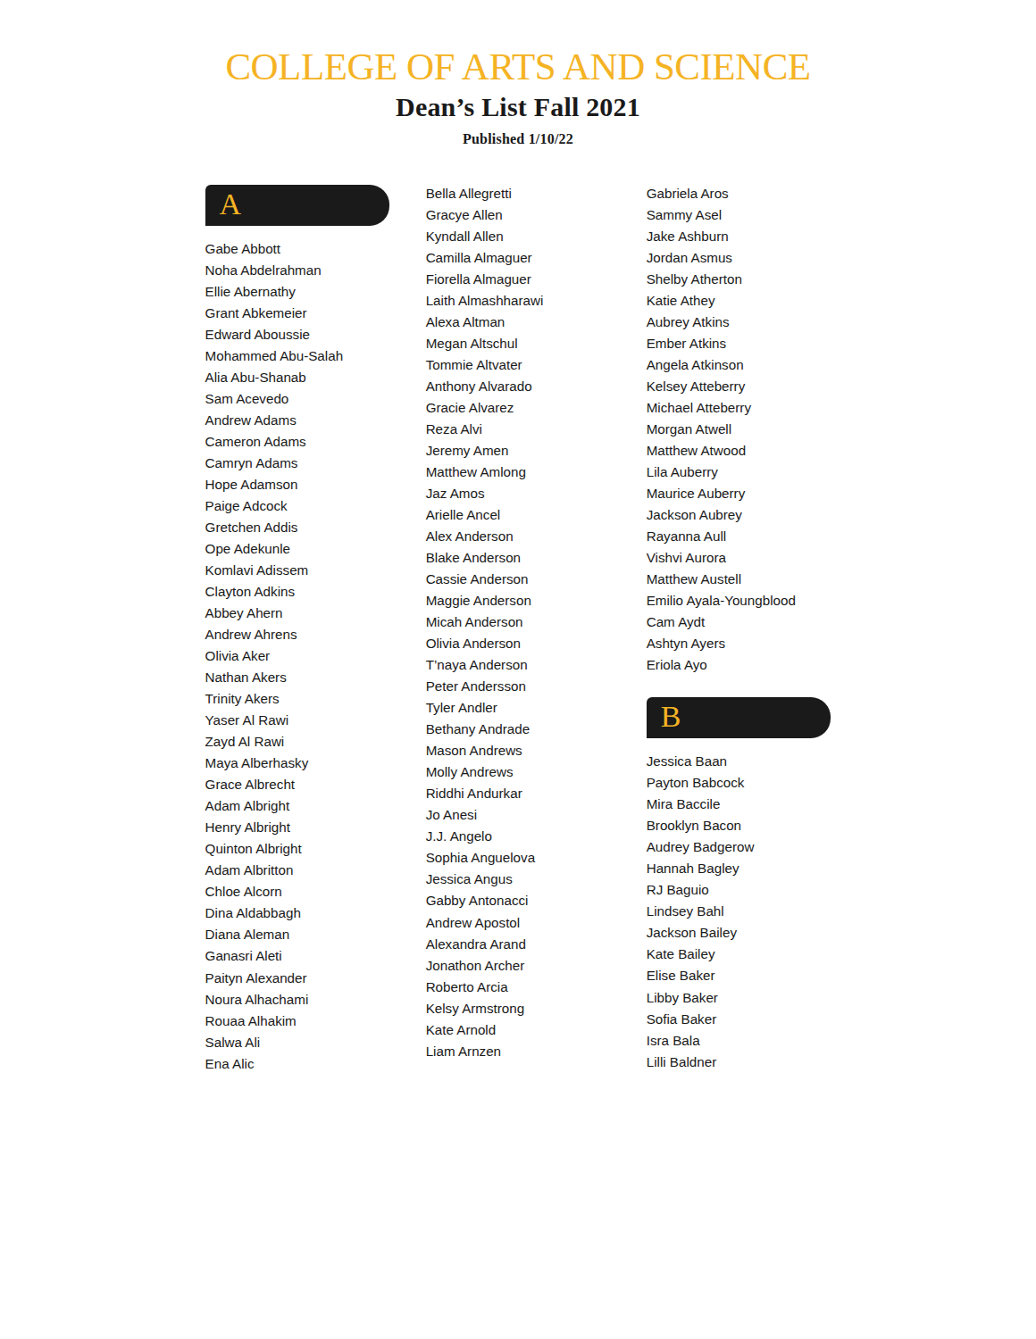College of Arts and Science
Dean’s List Fall 2021
Published 1/10/22
A
Gabe Abbott
Noha Abdelrahman
Ellie Abernathy
Grant Abkemeier
Edward Aboussie
Mohammed Abu-Salah
Alia Abu-Shanab
Sam Acevedo
Andrew Adams
Cameron Adams
Camryn Adams
Hope Adamson
Paige Adcock
Gretchen Addis
Ope Adekunle
Komlavi Adissem
Clayton Adkins
Abbey Ahern
Andrew Ahrens
Olivia Aker
Nathan Akers
Trinity Akers
Yaser Al Rawi
Zayd Al Rawi
Maya Alberhasky
Grace Albrecht
Adam Albright
Henry Albright
Quinton Albright
Adam Albritton
Chloe Alcorn
Dina Aldabbagh
Diana Aleman
Ganasri Aleti
Paityn Alexander
Noura Alhachami
Rouaa Alhakim
Salwa Ali
Ena Alic
Bella Allegretti
Gracye Allen
Kyndall Allen
Camilla Almaguer
Fiorella Almaguer
Laith Almashharawi
Alexa Altman
Megan Altschul
Tommie Altvater
Anthony Alvarado
Gracie Alvarez
Reza Alvi
Jeremy Amen
Matthew Amlong
Jaz Amos
Arielle Ancel
Alex Anderson
Blake Anderson
Cassie Anderson
Maggie Anderson
Micah Anderson
Olivia Anderson
T’naya Anderson
Peter Andersson
Tyler Andler
Bethany Andrade
Mason Andrews
Molly Andrews
Riddhi Andurkar
Jo Anesi
J.J. Angelo
Sophia Anguelova
Jessica Angus
Gabby Antonacci
Andrew Apostol
Alexandra Arand
Jonathon Archer
Roberto Arcia
Kelsy Armstrong
Kate Arnold
Liam Arnzen
Gabriela Aros
Sammy Asel
Jake Ashburn
Jordan Asmus
Shelby Atherton
Katie Athey
Aubrey Atkins
Ember Atkins
Angela Atkinson
Kelsey Atteberry
Michael Atteberry
Morgan Atwell
Matthew Atwood
Lila Auberry
Maurice Auberry
Jackson Aubrey
Rayanna Aull
Vishvi Aurora
Matthew Austell
Emilio Ayala-Youngblood
Cam Aydt
Ashtyn Ayers
Eriola Ayo
B
Jessica Baan
Payton Babcock
Mira Baccile
Brooklyn Bacon
Audrey Badgerow
Hannah Bagley
RJ Baguio
Lindsey Bahl
Jackson Bailey
Kate Bailey
Elise Baker
Libby Baker
Sofia Baker
Isra Bala
Lilli Baldner